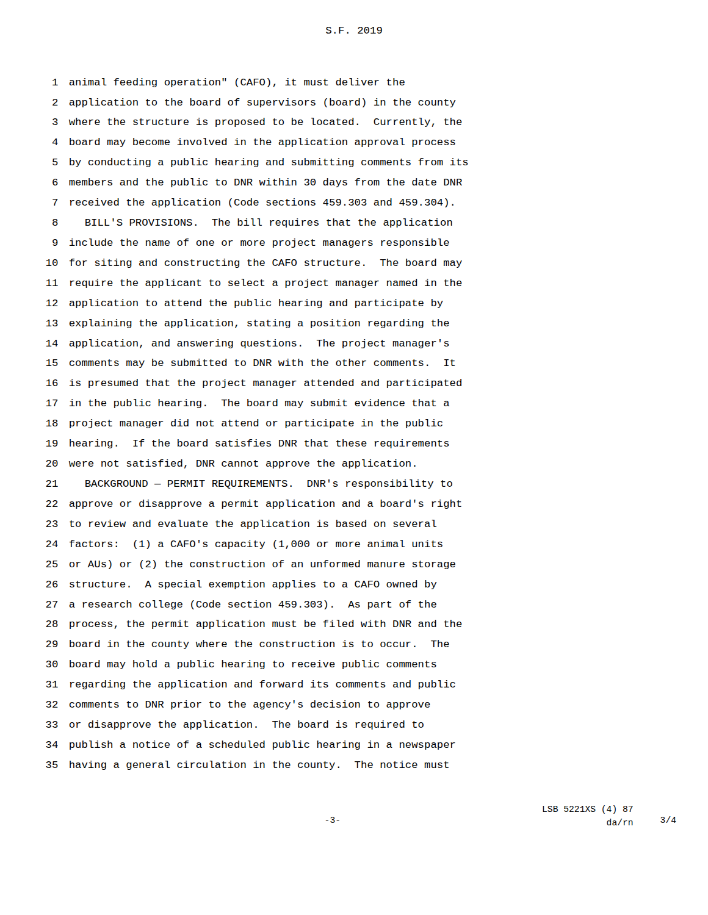S.F. 2019
animal feeding operation" (CAFO), it must deliver the
application to the board of supervisors (board) in the county
where the structure is proposed to be located. Currently, the
board may become involved in the application approval process
by conducting a public hearing and submitting comments from its
members and the public to DNR within 30 days from the date DNR
received the application (Code sections 459.303 and 459.304).
BILL'S PROVISIONS. The bill requires that the application
include the name of one or more project managers responsible
for siting and constructing the CAFO structure. The board may
require the applicant to select a project manager named in the
application to attend the public hearing and participate by
explaining the application, stating a position regarding the
application, and answering questions. The project manager's
comments may be submitted to DNR with the other comments. It
is presumed that the project manager attended and participated
in the public hearing. The board may submit evidence that a
project manager did not attend or participate in the public
hearing. If the board satisfies DNR that these requirements
were not satisfied, DNR cannot approve the application.
BACKGROUND — PERMIT REQUIREMENTS. DNR's responsibility to
approve or disapprove a permit application and a board's right
to review and evaluate the application is based on several
factors: (1) a CAFO's capacity (1,000 or more animal units
or AUs) or (2) the construction of an unformed manure storage
structure. A special exemption applies to a CAFO owned by
a research college (Code section 459.303). As part of the
process, the permit application must be filed with DNR and the
board in the county where the construction is to occur. The
board may hold a public hearing to receive public comments
regarding the application and forward its comments and public
comments to DNR prior to the agency's decision to approve
or disapprove the application. The board is required to
publish a notice of a scheduled public hearing in a newspaper
having a general circulation in the county. The notice must
-3-
LSB 5221XS (4) 87
da/rn
3/4